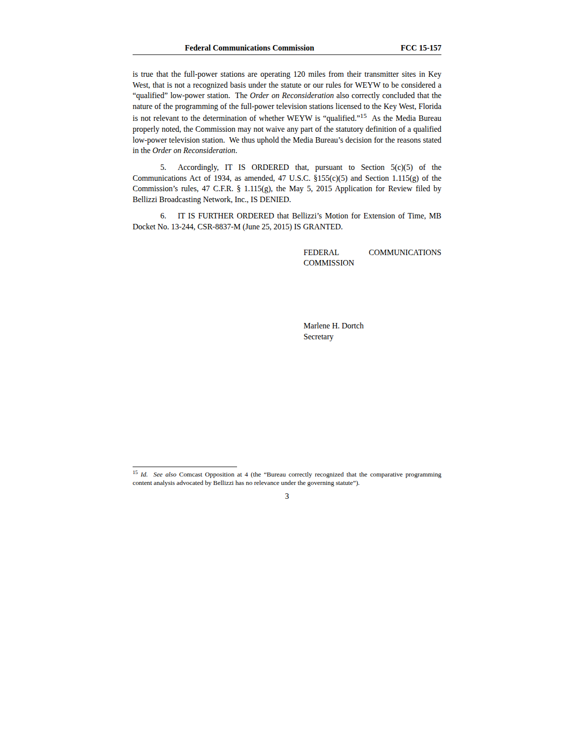Federal Communications Commission FCC 15-157
is true that the full-power stations are operating 120 miles from their transmitter sites in Key West, that is not a recognized basis under the statute or our rules for WEYW to be considered a “qualified” low-power station. The Order on Reconsideration also correctly concluded that the nature of the programming of the full-power television stations licensed to the Key West, Florida is not relevant to the determination of whether WEYW is “qualified.”15 As the Media Bureau properly noted, the Commission may not waive any part of the statutory definition of a qualified low-power television station. We thus uphold the Media Bureau’s decision for the reasons stated in the Order on Reconsideration.
5. Accordingly, IT IS ORDERED that, pursuant to Section 5(c)(5) of the Communications Act of 1934, as amended, 47 U.S.C. §155(c)(5) and Section 1.115(g) of the Commission’s rules, 47 C.F.R. § 1.115(g), the May 5, 2015 Application for Review filed by Bellizzi Broadcasting Network, Inc., IS DENIED.
6. IT IS FURTHER ORDERED that Bellizzi’s Motion for Extension of Time, MB Docket No. 13-244, CSR-8837-M (June 25, 2015) IS GRANTED.
FEDERAL COMMUNICATIONS COMMISSION
Marlene H. Dortch
Secretary
15 Id. See also Comcast Opposition at 4 (the “Bureau correctly recognized that the comparative programming content analysis advocated by Bellizzi has no relevance under the governing statute”).
3